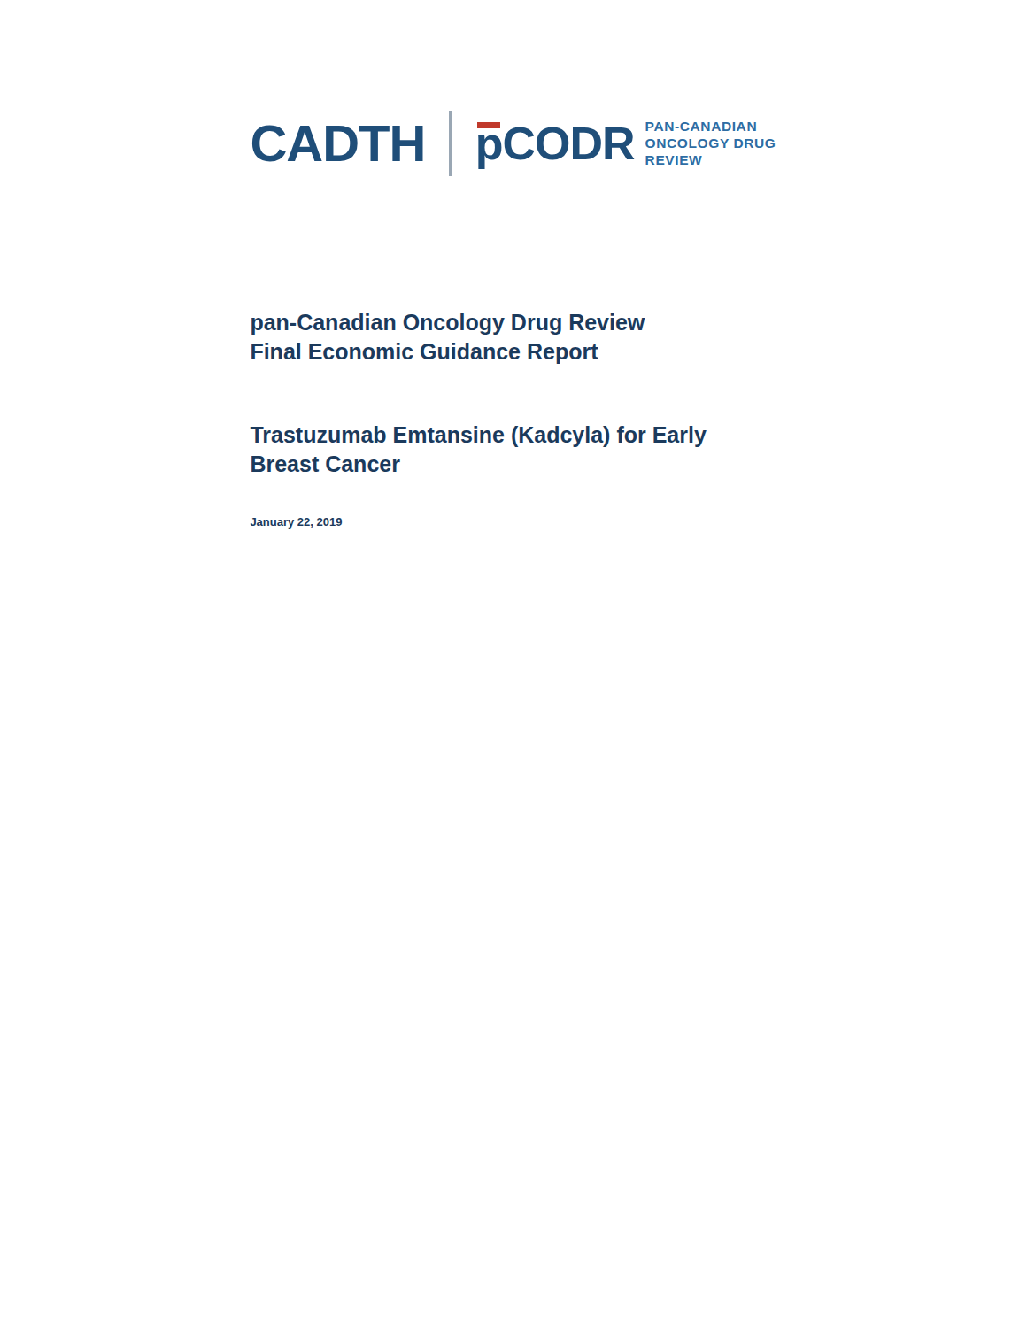CADTH
pCODR
Pan-Canadian
Oncology Drug Review
pan-Canadian Oncology Drug Review
Final Economic Guidance Report
Trastuzumab Emtansine (Kadcyla) for Early Breast Cancer
January 22, 2019